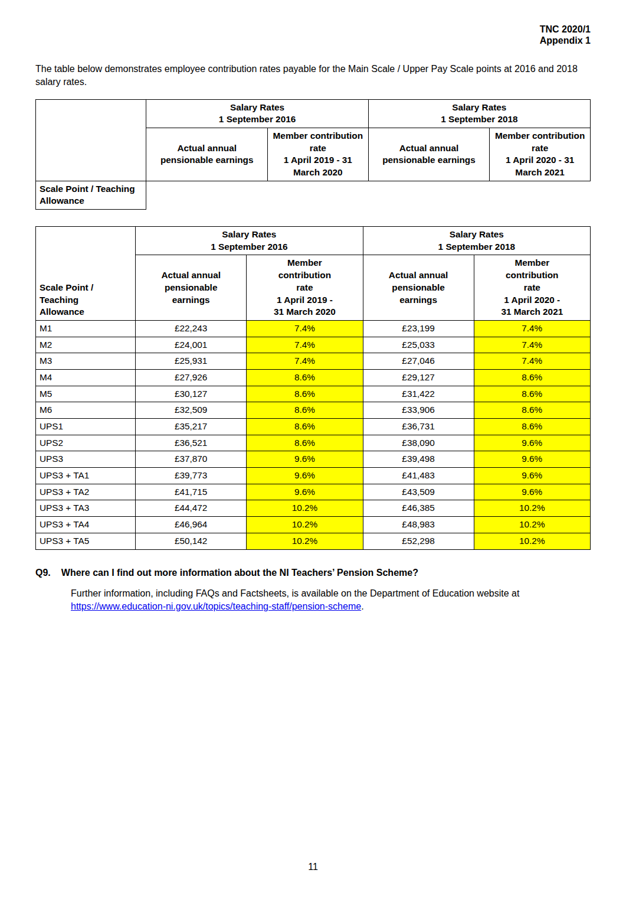TNC 2020/1
Appendix 1
The table below demonstrates employee contribution rates payable for the Main Scale / Upper Pay Scale points at 2016 and 2018 salary rates.
| | Salary Rates 1 September 2016 | Salary Rates 1 September 2018 |
| --- | --- | --- |
| Actual annual pensionable earnings | Member contribution rate 1 April 2019 - 31 March 2020 | Actual annual pensionable earnings | Member contribution rate 1 April 2020 - 31 March 2021 |
| Scale Point / Teaching Allowance | |
| Scale Point / Teaching Allowance | Salary Rates 1 September 2016 | Salary Rates 1 September 2018 |
| --- | --- | --- |
| Actual annual pensionable earnings | Member contribution rate 1 April 2019 - 31 March 2020 | Actual annual pensionable earnings | Member contribution rate 1 April 2020 - 31 March 2021 |
| M1 | £22,243 | 7.4% | £23,199 | 7.4% |
| M2 | £24,001 | 7.4% | £25,033 | 7.4% |
| M3 | £25,931 | 7.4% | £27,046 | 7.4% |
| M4 | £27,926 | 8.6% | £29,127 | 8.6% |
| M5 | £30,127 | 8.6% | £31,422 | 8.6% |
| M6 | £32,509 | 8.6% | £33,906 | 8.6% |
| UPS1 | £35,217 | 8.6% | £36,731 | 8.6% |
| UPS2 | £36,521 | 8.6% | £38,090 | 9.6% |
| UPS3 | £37,870 | 9.6% | £39,498 | 9.6% |
| UPS3 + TA1 | £39,773 | 9.6% | £41,483 | 9.6% |
| UPS3 + TA2 | £41,715 | 9.6% | £43,509 | 9.6% |
| UPS3 + TA3 | £44,472 | 10.2% | £46,385 | 10.2% |
| UPS3 + TA4 | £46,964 | 10.2% | £48,983 | 10.2% |
| UPS3 + TA5 | £50,142 | 10.2% | £52,298 | 10.2% |
Q9. Where can I find out more information about the NI Teachers’ Pension Scheme?
Further information, including FAQs and Factsheets, is available on the Department of Education website at https://www.education-ni.gov.uk/topics/teaching-staff/pension-scheme.
11